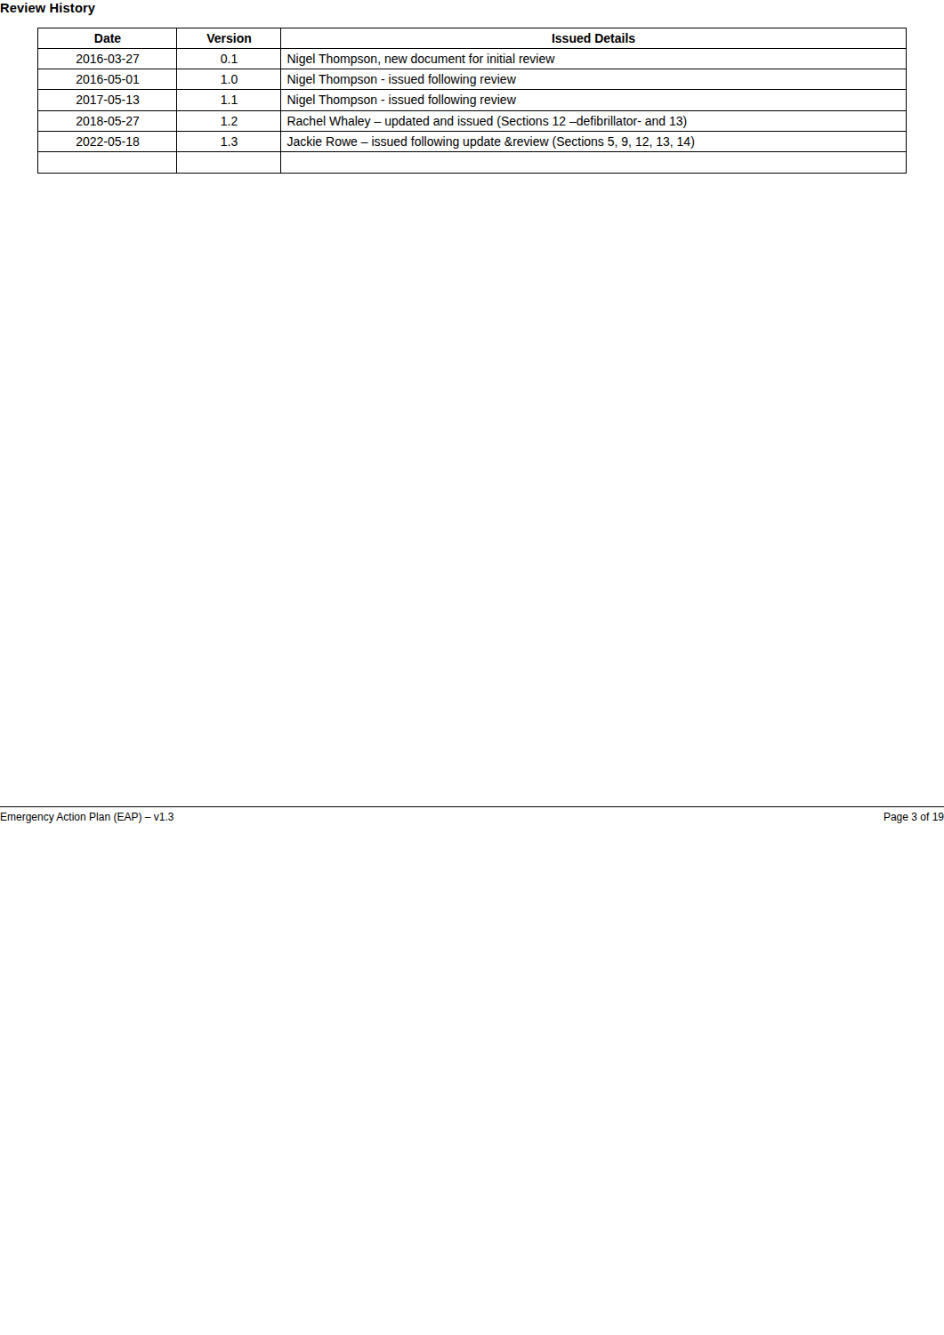Review History
| Date | Version | Issued Details |
| --- | --- | --- |
| 2016-03-27 | 0.1 | Nigel Thompson, new document for initial review |
| 2016-05-01 | 1.0 | Nigel Thompson - issued following review |
| 2017-05-13 | 1.1 | Nigel Thompson - issued following review |
| 2018-05-27 | 1.2 | Rachel Whaley – updated and issued (Sections 12 –defibrillator- and 13) |
| 2022-05-18 | 1.3 | Jackie Rowe – issued following update &review (Sections 5, 9, 12, 13, 14) |
Emergency Action Plan (EAP) – v1.3 Page 3 of 19